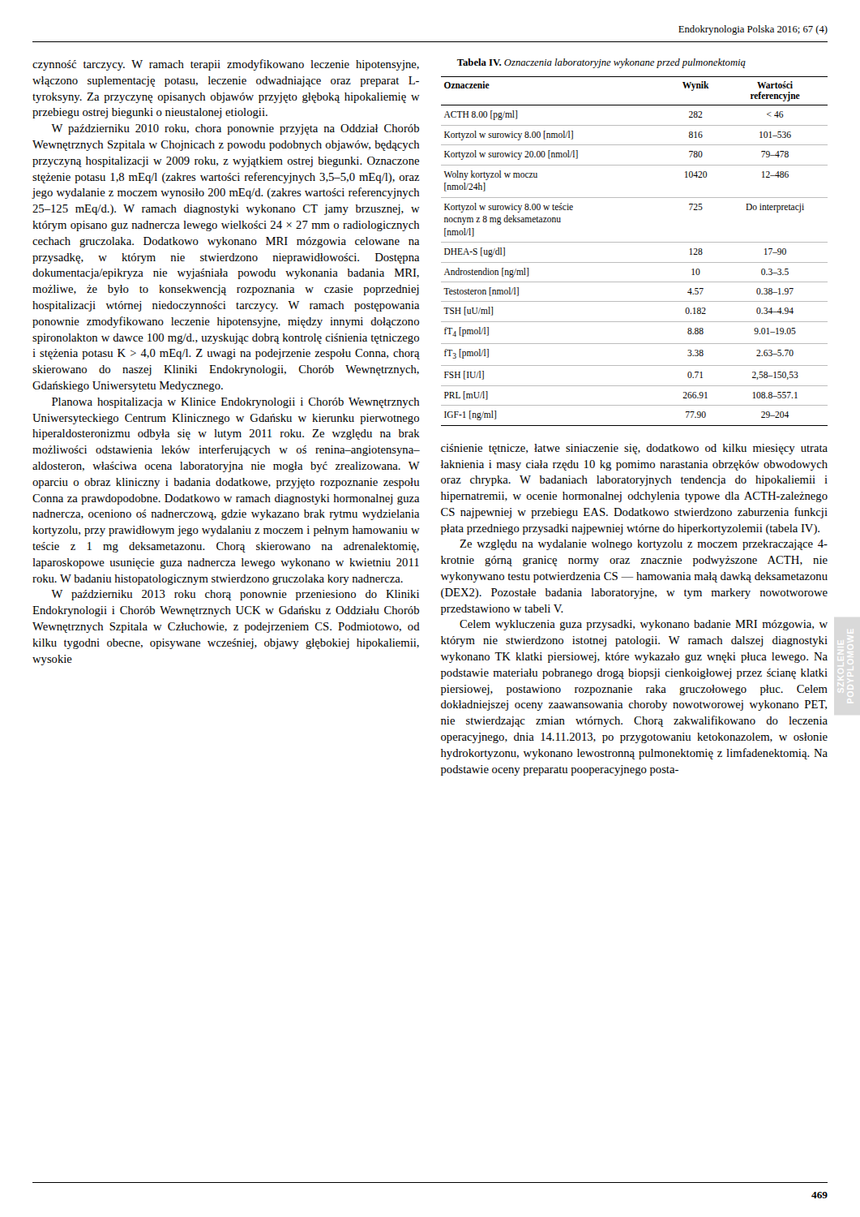Endokrynologia Polska 2016; 67 (4)
czynność tarczycy. W ramach terapii zmodyfikowano leczenie hipotensyjne, włączono suplementację potasu, leczenie odwadniające oraz preparat L-tyroksyny. Za przyczynę opisanych objawów przyjęto głęboką hipokaliemię w przebiegu ostrej biegunki o nieustalonej etiologii.
W październiku 2010 roku, chora ponownie przyjęta na Oddział Chorób Wewnętrznych Szpitala w Chojnicach z powodu podobnych objawów, będących przyczyną hospitalizacji w 2009 roku, z wyjątkiem ostrej biegunki. Oznaczone stężenie potasu 1,8 mEq/l (zakres wartości referencyjnych 3,5–5,0 mEq/l), oraz jego wydalanie z moczem wynosiło 200 mEq/d. (zakres wartości referencyjnych 25–125 mEq/d.). W ramach diagnostyki wykonano CT jamy brzusznej, w którym opisano guz nadnercza lewego wielkości 24 × 27 mm o radiologicznych cechach gruczolaka. Dodatkowo wykonano MRI mózgowia celowane na przysadkę, w którym nie stwierdzono nieprawidłowości. Dostępna dokumentacja/epikryza nie wyjaśniała powodu wykonania badania MRI, możliwe, że było to konsekwencją rozpoznania w czasie poprzedniej hospitalizacji wtórnej niedoczynności tarczycy. W ramach postępowania ponownie zmodyfikowano leczenie hipotensyjne, między innymi dołączono spironolakton w dawce 100 mg/d., uzyskując dobrą kontrolę ciśnienia tętniczego i stężenia potasu K > 4,0 mEq/l. Z uwagi na podejrzenie zespołu Conna, chorą skierowano do naszej Kliniki Endokrynologii, Chorób Wewnętrznych, Gdańskiego Uniwersytetu Medycznego.
Planowa hospitalizacja w Klinice Endokrynologii i Chorób Wewnętrznych Uniwersyteckiego Centrum Klinicznego w Gdańsku w kierunku pierwotnego hiperaldosteronizmu odbyła się w lutym 2011 roku. Ze względu na brak możliwości odstawienia leków interferujących w oś renina–angiotensyna–aldosteron, właściwa ocena laboratoryjna nie mogła być zrealizowana. W oparciu o obraz kliniczny i badania dodatkowe, przyjęto rozpoznanie zespołu Conna za prawdopodobne. Dodatkowo w ramach diagnostyki hormonalnej guza nadnercza, oceniono oś nadnerczową, gdzie wykazano brak rytmu wydzielania kortyzolu, przy prawidłowym jego wydalaniu z moczem i pełnym hamowaniu w teście z 1 mg deksametazonu. Chorą skierowano na adrenalektomię, laparoskopowe usunięcie guza nadnercza lewego wykonano w kwietniu 2011 roku. W badaniu histopatologicznym stwierdzono gruczolaka kory nadnercza.
W październiku 2013 roku chorą ponownie przeniesiono do Kliniki Endokrynologii i Chorób Wewnętrznych UCK w Gdańsku z Oddziału Chorób Wewnętrznych Szpitala w Człuchowie, z podejrzeniem CS. Podmiotowo, od kilku tygodni obecne, opisywane wcześniej, objawy głębokiej hipokaliemii, wysokie
Tabela IV. Oznaczenia laboratoryjne wykonane przed pulmonektomią
| Oznaczenie | Wynik | Wartości referencyjne |
| --- | --- | --- |
| ACTH 8.00 [pg/ml] | 282 | < 46 |
| Kortyzol w surowicy 8.00 [nmol/l] | 816 | 101–536 |
| Kortyzol w surowicy 20.00 [nmol/l] | 780 | 79–478 |
| Wolny kortyzol w moczu [nmol/24h] | 10420 | 12–486 |
| Kortyzol w surowicy 8.00 w teście nocnym z 8 mg deksametazonu [nmol/l] | 725 | Do interpretacji |
| DHEA-S [ug/dl] | 128 | 17–90 |
| Androstendion [ng/ml] | 10 | 0.3–3.5 |
| Testosteron [nmol/l] | 4.57 | 0.38–1.97 |
| TSH [uU/ml] | 0.182 | 0.34–4.94 |
| fT 4 [pmol/l] | 8.88 | 9.01–19.05 |
| fT 3 [pmol/l] | 3.38 | 2.63–5.70 |
| FSH [IU/l] | 0.71 | 2,58–150,53 |
| PRL [mU/l] | 266.91 | 108.8–557.1 |
| IGF-1 [ng/ml] | 77.90 | 29–204 |
ciśnienie tętnicze, łatwe siniaczenie się, dodatkowo od kilku miesięcy utrata łaknienia i masy ciała rzędu 10 kg pomimo narastania obrzęków obwodowych oraz chrypka. W badaniach laboratoryjnych tendencja do hipokaliemii i hipernatremii, w ocenie hormonalnej odchylenia typowe dla ACTH-zależnego CS najpewniej w przebiegu EAS. Dodatkowo stwierdzono zaburzenia funkcji płata przedniego przysadki najpewniej wtórne do hiperkortyzolemii (tabela IV).
Ze względu na wydalanie wolnego kortyzolu z moczem przekraczające 4-krotnie górną granicę normy oraz znacznie podwyższone ACTH, nie wykonywano testu potwierdzenia CS — hamowania małą dawką deksametazonu (DEX2). Pozostałe badania laboratoryjne, w tym markery nowotworowe przedstawiono w tabeli V.
Celem wykluczenia guza przysadki, wykonano badanie MRI mózgowia, w którym nie stwierdzono istotnej patologii. W ramach dalszej diagnostyki wykonano TK klatki piersiowej, które wykazało guz wnęki płuca lewego. Na podstawie materiału pobranego drogą biopsji cienkoigłowej przez ścianę klatki piersiowej, postawiono rozpoznanie raka gruczołowego płuc. Celem dokładniejszej oceny zaawansowania choroby nowotworowej wykonano PET, nie stwierdzając zmian wtórnych. Chorą zakwalifikowano do leczenia operacyjnego, dnia 14.11.2013, po przygotowaniu ketokonazolem, w osłonie hydrokortyzonu, wykonano lewostronną pulmonektomię z limfadenektomią. Na podstawie oceny preparatu pooperacyjnego posta-
SZKOLENIE
PODYPLOMOWE
469